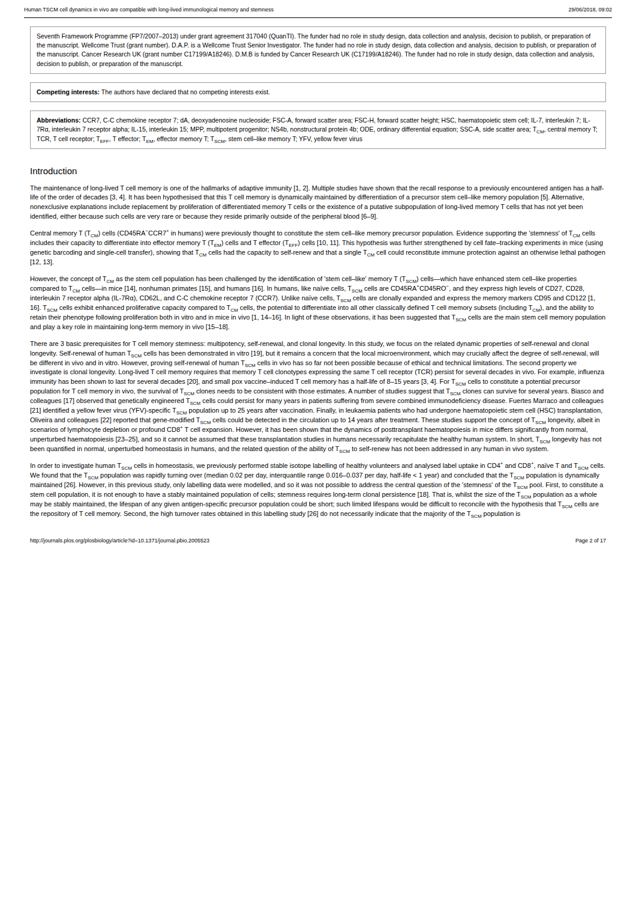Human TSCM cell dynamics in vivo are compatible with long-lived immunological memory and stemness
29/06/2018, 09:02
Seventh Framework Programme (FP7/2007–2013) under grant agreement 317040 (QuanTI). The funder had no role in study design, data collection and analysis, decision to publish, or preparation of the manuscript. Wellcome Trust (grant number). D.A.P. is a Wellcome Trust Senior Investigator. The funder had no role in study design, data collection and analysis, decision to publish, or preparation of the manuscript. Cancer Research UK (grant number C17199/A18246). D.M.B is funded by Cancer Research UK (C17199/A18246). The funder had no role in study design, data collection and analysis, decision to publish, or preparation of the manuscript.
Competing interests: The authors have declared that no competing interests exist.
Abbreviations: CCR7, C-C chemokine receptor 7; dA, deoxyadenosine nucleoside; FSC-A, forward scatter area; FSC-H, forward scatter height; HSC, haematopoietic stem cell; IL-7, interleukin 7; IL-7Rα, interleukin 7 receptor alpha; IL-15, interleukin 15; MPP, multipotent progenitor; NS4b, nonstructural protein 4b; ODE, ordinary differential equation; SSC-A, side scatter area; TCM, central memory T; TCR, T cell receptor; TEFF, T effector; TEM, effector memory T; TSCM, stem cell–like memory T; YFV, yellow fever virus
Introduction
The maintenance of long-lived T cell memory is one of the hallmarks of adaptive immunity [1, 2]. Multiple studies have shown that the recall response to a previously encountered antigen has a half-life of the order of decades [3, 4]. It has been hypothesised that this T cell memory is dynamically maintained by differentiation of a precursor stem cell–like memory population [5]. Alternative, nonexclusive explanations include replacement by proliferation of differentiated memory T cells or the existence of a putative subpopulation of long-lived memory T cells that has not yet been identified, either because such cells are very rare or because they reside primarily outside of the peripheral blood [6–9].
Central memory T (TCM) cells (CD45RA−CCR7+ in humans) were previously thought to constitute the stem cell–like memory precursor population. Evidence supporting the 'stemness' of TCM cells includes their capacity to differentiate into effector memory T (TEM) cells and T effector (TEFF) cells [10, 11]. This hypothesis was further strengthened by cell fate–tracking experiments in mice (using genetic barcoding and single-cell transfer), showing that TCM cells had the capacity to self-renew and that a single TCM cell could reconstitute immune protection against an otherwise lethal pathogen [12, 13].
However, the concept of TCM as the stem cell population has been challenged by the identification of 'stem cell–like' memory T (TSCM) cells—which have enhanced stem cell–like properties compared to TCM cells—in mice [14], nonhuman primates [15], and humans [16]. In humans, like naïve cells, TSCM cells are CD45RA+CD45RO−, and they express high levels of CD27, CD28, interleukin 7 receptor alpha (IL-7Rα), CD62L, and C-C chemokine receptor 7 (CCR7). Unlike naïve cells, TSCM cells are clonally expanded and express the memory markers CD95 and CD122 [1, 16]. TSCM cells exhibit enhanced proliferative capacity compared to TCM cells, the potential to differentiate into all other classically defined T cell memory subsets (including TCM), and the ability to retain their phenotype following proliferation both in vitro and in mice in vivo [1, 14–16]. In light of these observations, it has been suggested that TSCM cells are the main stem cell memory population and play a key role in maintaining long-term memory in vivo [15–18].
There are 3 basic prerequisites for T cell memory stemness: multipotency, self-renewal, and clonal longevity. In this study, we focus on the related dynamic properties of self-renewal and clonal longevity. Self-renewal of human TSCM cells has been demonstrated in vitro [19], but it remains a concern that the local microenvironment, which may crucially affect the degree of self-renewal, will be different in vivo and in vitro. However, proving self-renewal of human TSCM cells in vivo has so far not been possible because of ethical and technical limitations. The second property we investigate is clonal longevity. Long-lived T cell memory requires that memory T cell clonotypes expressing the same T cell receptor (TCR) persist for several decades in vivo. For example, influenza immunity has been shown to last for several decades [20], and small pox vaccine–induced T cell memory has a half-life of 8–15 years [3, 4]. For TSCM cells to constitute a potential precursor population for T cell memory in vivo, the survival of TSCM clones needs to be consistent with those estimates. A number of studies suggest that TSCM clones can survive for several years. Biasco and colleagues [17] observed that genetically engineered TSCM cells could persist for many years in patients suffering from severe combined immunodeficiency disease. Fuertes Marraco and colleagues [21] identified a yellow fever virus (YFV)-specific TSCM population up to 25 years after vaccination. Finally, in leukaemia patients who had undergone haematopoietic stem cell (HSC) transplantation, Oliveira and colleagues [22] reported that gene-modified TSCM cells could be detected in the circulation up to 14 years after treatment. These studies support the concept of TSCM longevity, albeit in scenarios of lymphocyte depletion or profound CD8+ T cell expansion. However, it has been shown that the dynamics of posttransplant haematopoiesis in mice differs significantly from normal, unperturbed haematopoiesis [23–25], and so it cannot be assumed that these transplantation studies in humans necessarily recapitulate the healthy human system. In short, TSCM longevity has not been quantified in normal, unperturbed homeostasis in humans, and the related question of the ability of TSCM to self-renew has not been addressed in any human in vivo system.
In order to investigate human TSCM cells in homeostasis, we previously performed stable isotope labelling of healthy volunteers and analysed label uptake in CD4+ and CD8+, naïve T and TSCM cells. We found that the TSCM population was rapidly turning over (median 0.02 per day, interquantile range 0.016–0.037 per day, half-life < 1 year) and concluded that the TSCM population is dynamically maintained [26]. However, in this previous study, only labelling data were modelled, and so it was not possible to address the central question of the 'stemness' of the TSCM pool. First, to constitute a stem cell population, it is not enough to have a stably maintained population of cells; stemness requires long-term clonal persistence [18]. That is, whilst the size of the TSCM population as a whole may be stably maintained, the lifespan of any given antigen-specific precursor population could be short; such limited lifespans would be difficult to reconcile with the hypothesis that TSCM cells are the repository of T cell memory. Second, the high turnover rates obtained in this labelling study [26] do not necessarily indicate that the majority of the TSCM population is
http://journals.plos.org/plosbiology/article?id=10.1371/journal.pbio.2005523
Page 2 of 17